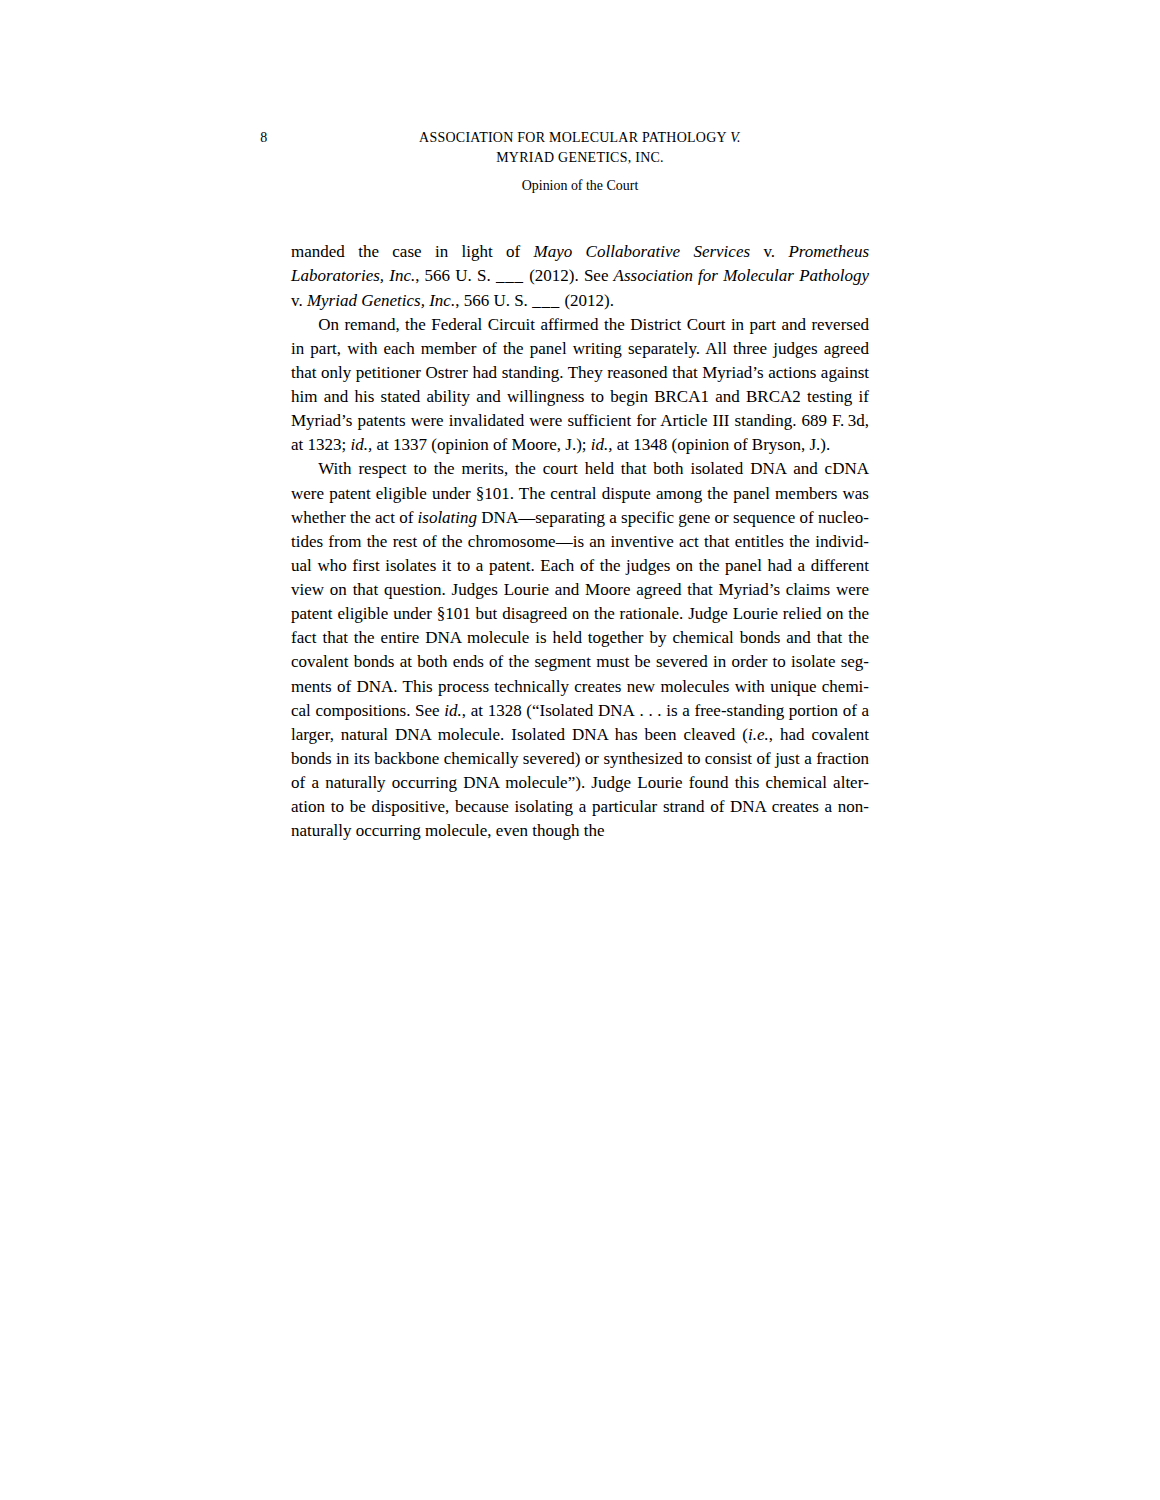8
Association for Molecular Pathology v.
Myriad Genetics, Inc.
Opinion of the Court
manded the case in light of Mayo Collaborative Services v. Prometheus Laboratories, Inc., 566 U. S. ___ (2012). See Association for Molecular Pathology v. Myriad Genetics, Inc., 566 U. S. ___ (2012).
On remand, the Federal Circuit affirmed the District Court in part and reversed in part, with each member of the panel writing separately. All three judges agreed that only petitioner Ostrer had standing. They reasoned that Myriad’s actions against him and his stated ability and willingness to begin BRCA1 and BRCA2 testing if Myriad’s patents were invalidated were sufficient for Article III standing. 689 F. 3d, at 1323; id., at 1337 (opinion of Moore, J.); id., at 1348 (opinion of Bryson, J.).
With respect to the merits, the court held that both isolated DNA and cDNA were patent eligible under §101. The central dispute among the panel members was whether the act of isolating DNA—separating a specific gene or sequence of nucleotides from the rest of the chromosome—is an inventive act that entitles the individual who first isolates it to a patent. Each of the judges on the panel had a different view on that question. Judges Lourie and Moore agreed that Myriad’s claims were patent eligible under §101 but disagreed on the rationale. Judge Lourie relied on the fact that the entire DNA molecule is held together by chemical bonds and that the covalent bonds at both ends of the segment must be severed in order to isolate segments of DNA. This process technically creates new molecules with unique chemical compositions. See id., at 1328 (“Isolated DNA . . . is a free-standing portion of a larger, natural DNA molecule. Isolated DNA has been cleaved (i.e., had covalent bonds in its backbone chemically severed) or synthesized to consist of just a fraction of a naturally occurring DNA molecule”). Judge Lourie found this chemical alteration to be dispositive, because isolating a particular strand of DNA creates a nonnaturally occurring molecule, even though the